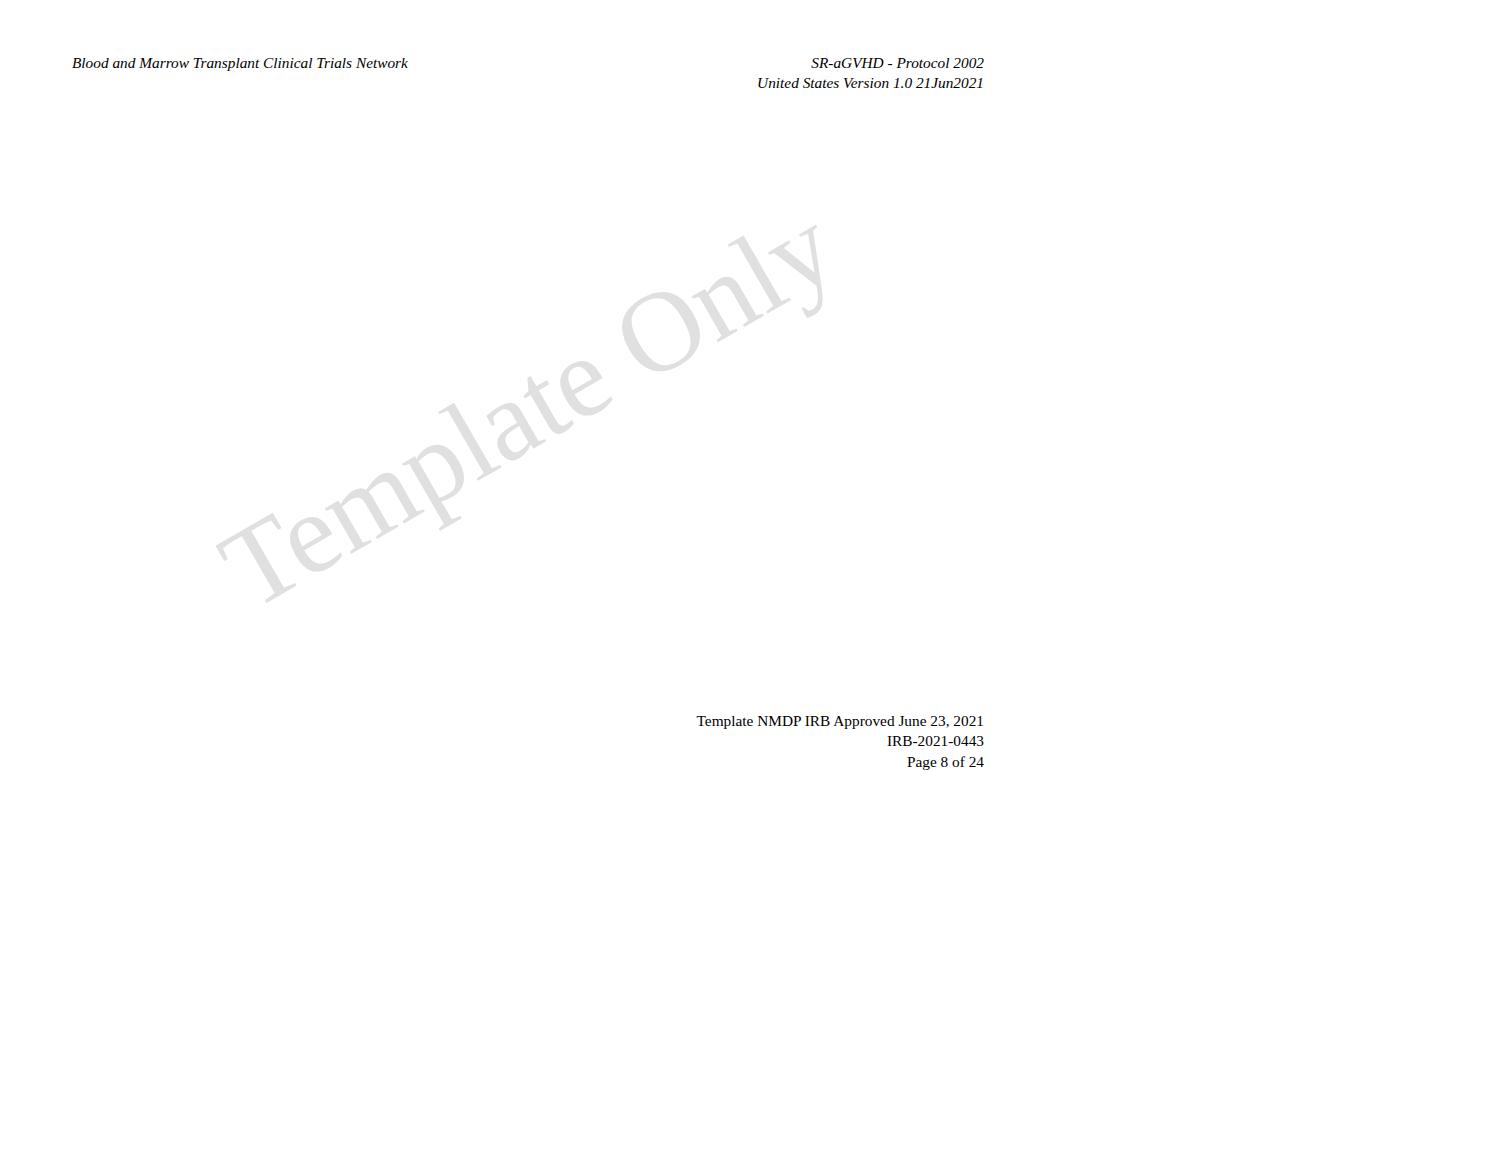Blood and Marrow Transplant Clinical Trials Network
SR-aGVHD - Protocol 2002
United States Version 1.0 21Jun2021
Template Only
Template NMDP IRB Approved June 23, 2021
IRB-2021-0443
Page 8 of 24